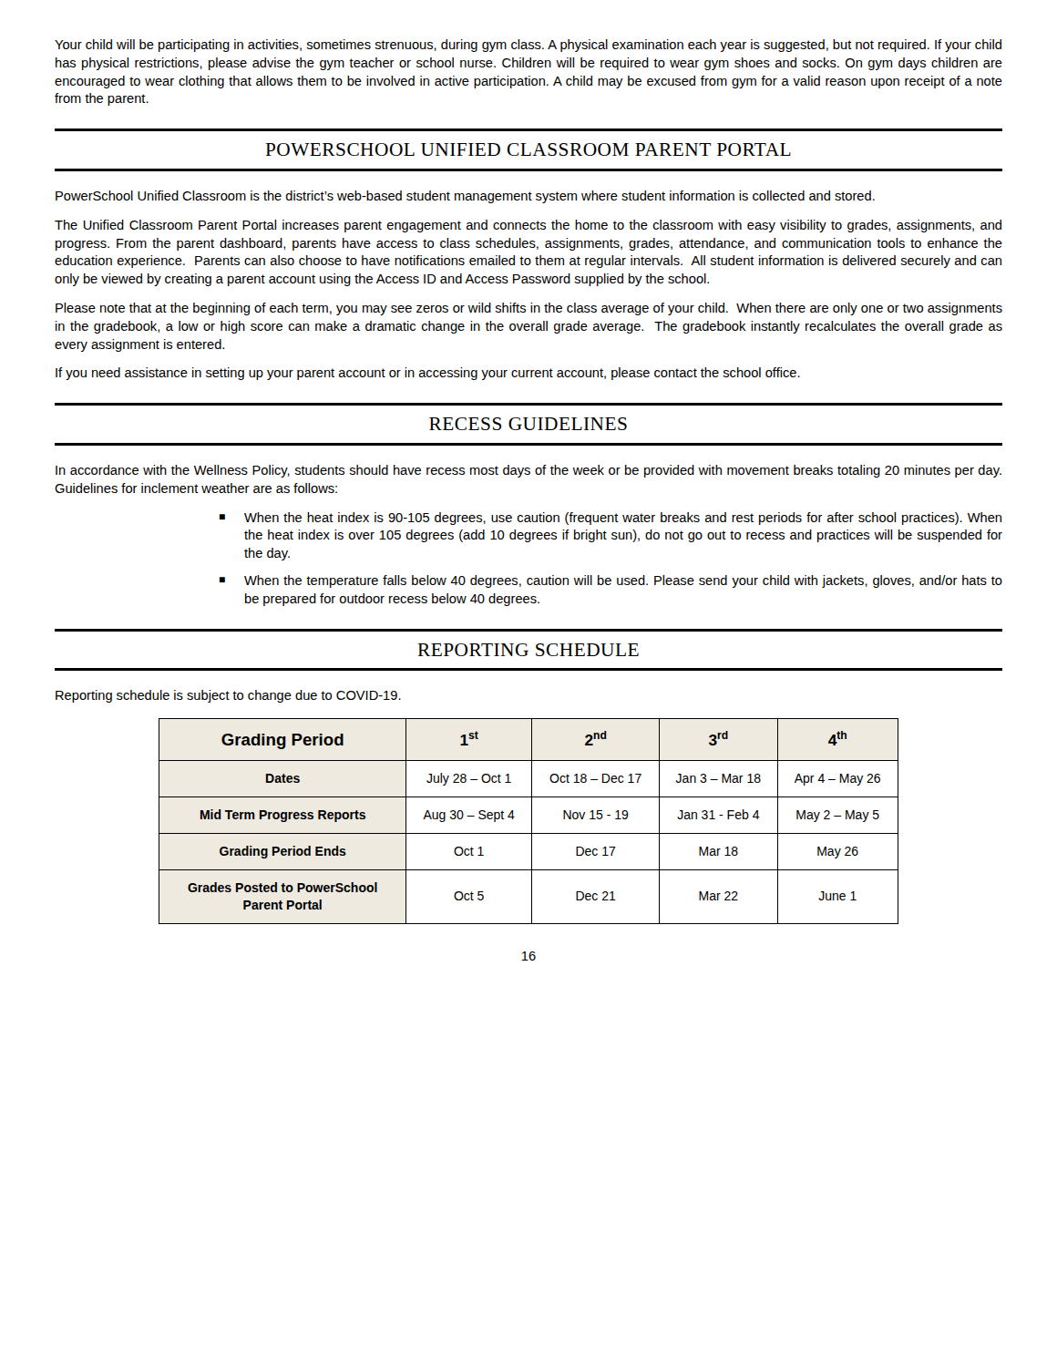Your child will be participating in activities, sometimes strenuous, during gym class. A physical examination each year is suggested, but not required. If your child has physical restrictions, please advise the gym teacher or school nurse. Children will be required to wear gym shoes and socks. On gym days children are encouraged to wear clothing that allows them to be involved in active participation. A child may be excused from gym for a valid reason upon receipt of a note from the parent.
POWERSCHOOL UNIFIED CLASSROOM PARENT PORTAL
PowerSchool Unified Classroom is the district’s web-based student management system where student information is collected and stored.
The Unified Classroom Parent Portal increases parent engagement and connects the home to the classroom with easy visibility to grades, assignments, and progress. From the parent dashboard, parents have access to class schedules, assignments, grades, attendance, and communication tools to enhance the education experience. Parents can also choose to have notifications emailed to them at regular intervals. All student information is delivered securely and can only be viewed by creating a parent account using the Access ID and Access Password supplied by the school.
Please note that at the beginning of each term, you may see zeros or wild shifts in the class average of your child. When there are only one or two assignments in the gradebook, a low or high score can make a dramatic change in the overall grade average. The gradebook instantly recalculates the overall grade as every assignment is entered.
If you need assistance in setting up your parent account or in accessing your current account, please contact the school office.
RECESS GUIDELINES
In accordance with the Wellness Policy, students should have recess most days of the week or be provided with movement breaks totaling 20 minutes per day. Guidelines for inclement weather are as follows:
When the heat index is 90-105 degrees, use caution (frequent water breaks and rest periods for after school practices). When the heat index is over 105 degrees (add 10 degrees if bright sun), do not go out to recess and practices will be suspended for the day.
When the temperature falls below 40 degrees, caution will be used. Please send your child with jackets, gloves, and/or hats to be prepared for outdoor recess below 40 degrees.
REPORTING SCHEDULE
Reporting schedule is subject to change due to COVID-19.
| Grading Period | 1 st | 2 nd | 3 rd | 4 th |
| --- | --- | --- | --- | --- |
| Dates | July 28 – Oct 1 | Oct 18 – Dec 17 | Jan 3 – Mar 18 | Apr 4 – May 26 |
| Mid Term Progress Reports | Aug 30 – Sept 4 | Nov 15 - 19 | Jan 31 - Feb 4 | May 2 – May 5 |
| Grading Period Ends | Oct 1 | Dec 17 | Mar 18 | May 26 |
| Grades Posted to PowerSchool Parent Portal | Oct 5 | Dec 21 | Mar 22 | June 1 |
16